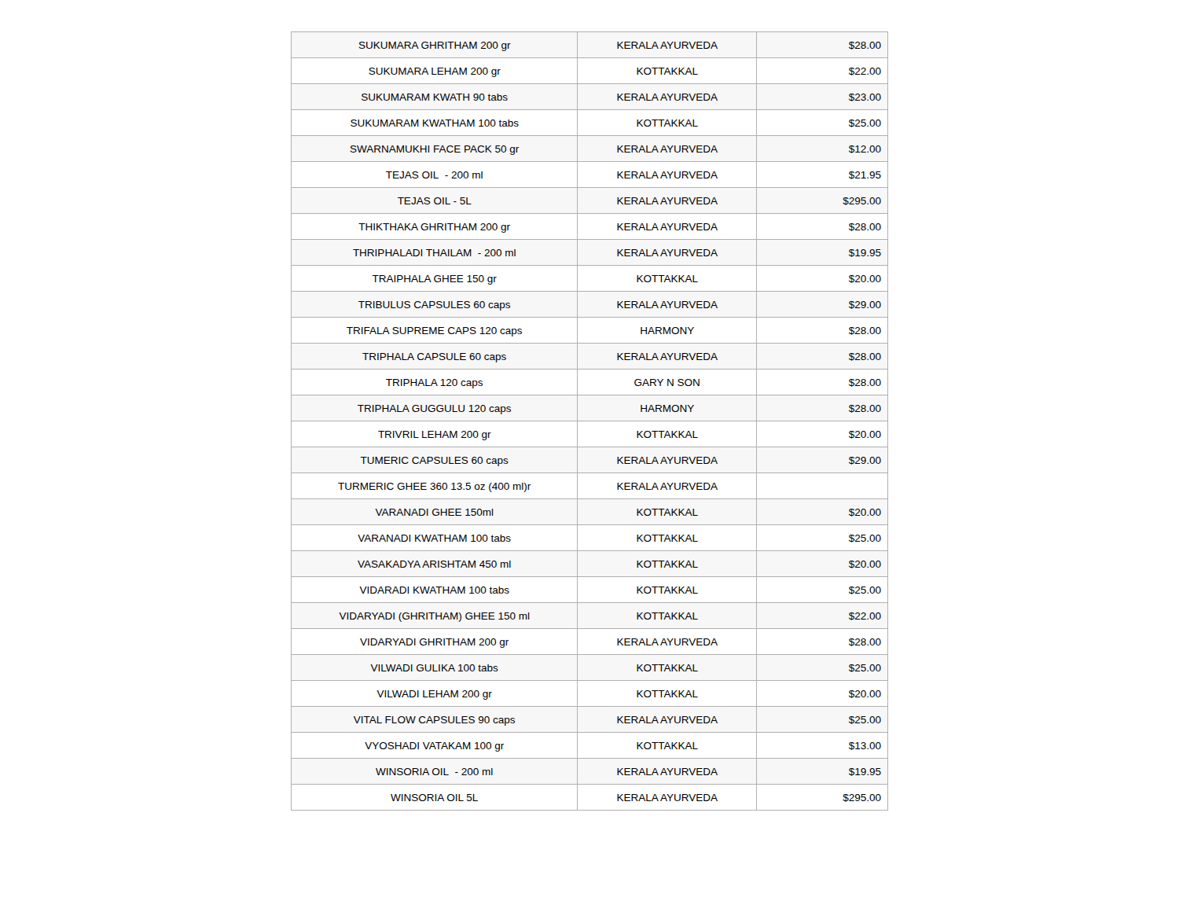| SUKUMARA GHRITHAM 200 gr | KERALA AYURVEDA | $28.00 |
| SUKUMARA LEHAM 200 gr | KOTTAKKAL | $22.00 |
| SUKUMARAM KWATH 90 tabs | KERALA AYURVEDA | $23.00 |
| SUKUMARAM KWATHAM 100 tabs | KOTTAKKAL | $25.00 |
| SWARNAMUKHI FACE PACK 50 gr | KERALA AYURVEDA | $12.00 |
| TEJAS OIL - 200 ml | KERALA AYURVEDA | $21.95 |
| TEJAS OIL - 5L | KERALA AYURVEDA | $295.00 |
| THIKTHAKA GHRITHAM 200 gr | KERALA AYURVEDA | $28.00 |
| THRIPHALADI THAILAM - 200 ml | KERALA AYURVEDA | $19.95 |
| TRAIPHALA GHEE 150 gr | KOTTAKKAL | $20.00 |
| TRIBULUS CAPSULES 60 caps | KERALA AYURVEDA | $29.00 |
| TRIFALA SUPREME CAPS 120 caps | HARMONY | $28.00 |
| TRIPHALA CAPSULE 60 caps | KERALA AYURVEDA | $28.00 |
| TRIPHALA 120 caps | GARY N SON | $28.00 |
| TRIPHALA GUGGULU 120 caps | HARMONY | $28.00 |
| TRIVRIL LEHAM 200 gr | KOTTAKKAL | $20.00 |
| TUMERIC CAPSULES 60 caps | KERALA AYURVEDA | $29.00 |
| TURMERIC GHEE 360 13.5 oz (400 ml)r | KERALA AYURVEDA | |
| VARANADI GHEE 150ml | KOTTAKKAL | $20.00 |
| VARANADI KWATHAM 100 tabs | KOTTAKKAL | $25.00 |
| VASAKADYA ARISHTAM 450 ml | KOTTAKKAL | $20.00 |
| VIDARADI KWATHAM 100 tabs | KOTTAKKAL | $25.00 |
| VIDARYADI (GHRITHAM) GHEE 150 ml | KOTTAKKAL | $22.00 |
| VIDARYADI GHRITHAM 200 gr | KERALA AYURVEDA | $28.00 |
| VILWADI GULIKA 100 tabs | KOTTAKKAL | $25.00 |
| VILWADI LEHAM 200 gr | KOTTAKKAL | $20.00 |
| VITAL FLOW CAPSULES 90 caps | KERALA AYURVEDA | $25.00 |
| VYOSHADI VATAKAM 100 gr | KOTTAKKAL | $13.00 |
| WINSORIA OIL - 200 ml | KERALA AYURVEDA | $19.95 |
| WINSORIA OIL 5L | KERALA AYURVEDA | $295.00 |